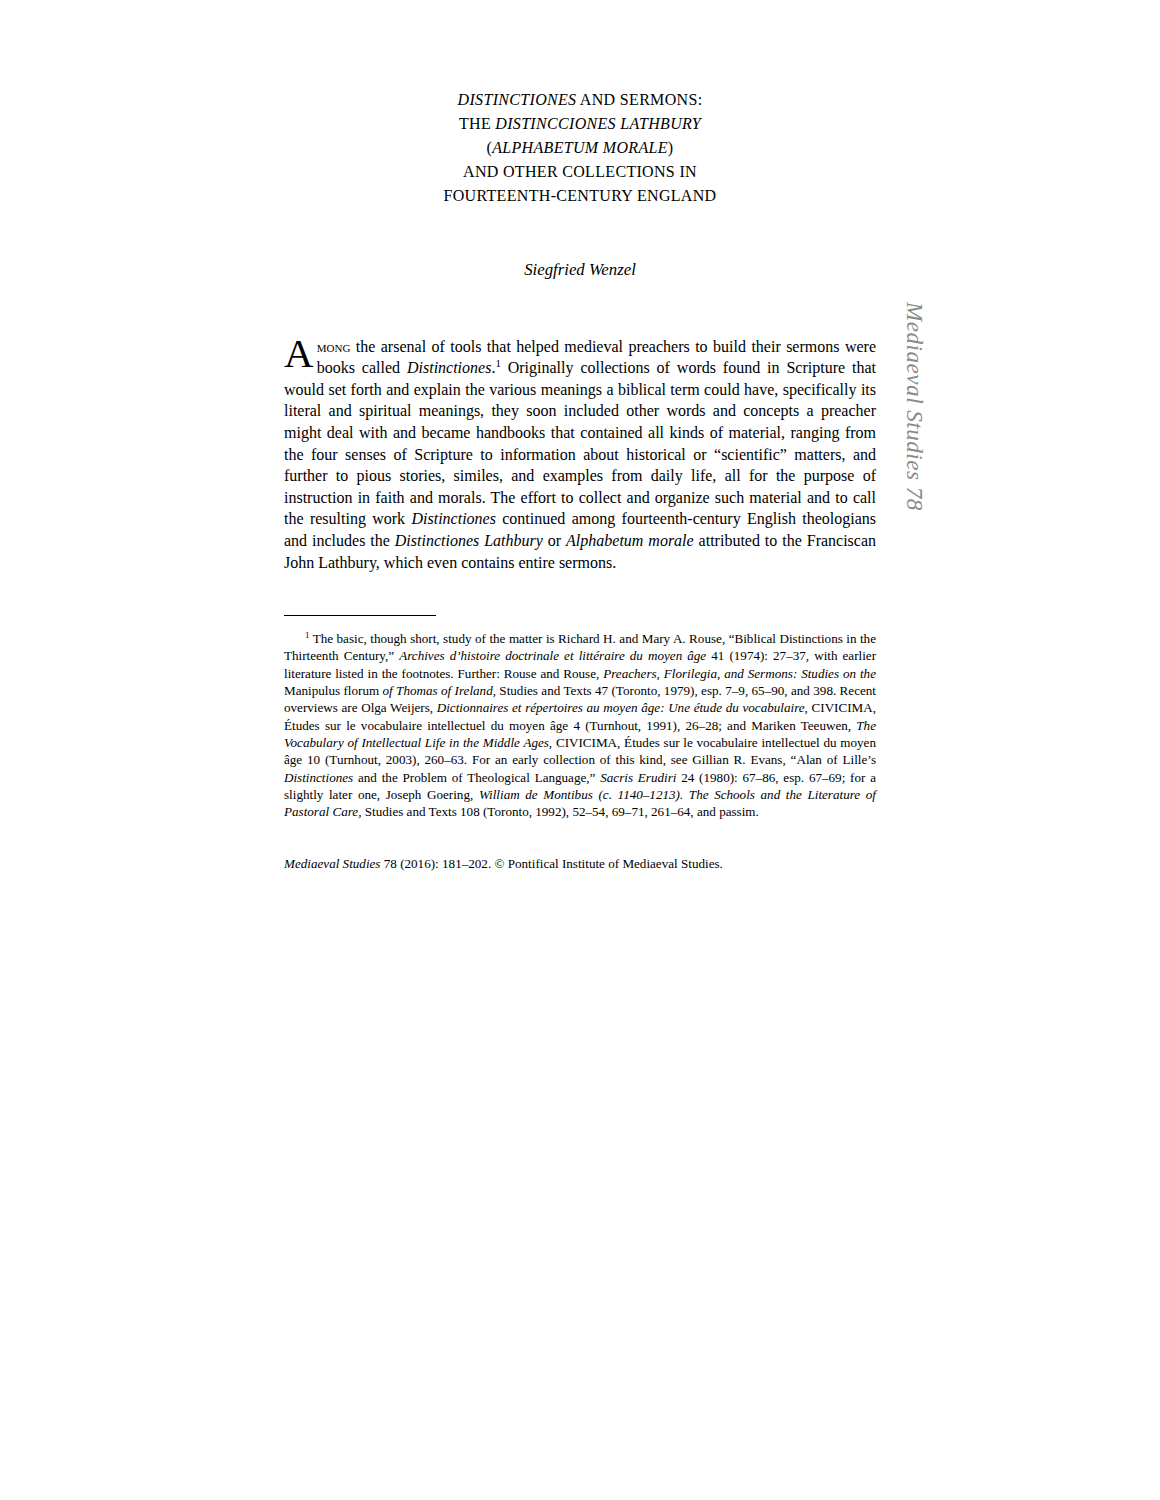Mediaeval Studies 78
Distinctiones and Sermons:
The Distincciones Lathbury
(Alphabetum morale)
and Other Collections in
Fourteenth-Century England
Siegfried Wenzel
Among the arsenal of tools that helped medieval preachers to build their sermons were books called Distinctiones.1 Originally collections of words found in Scripture that would set forth and explain the various meanings a biblical term could have, specifically its literal and spiritual meanings, they soon included other words and concepts a preacher might deal with and became handbooks that contained all kinds of material, ranging from the four senses of Scripture to information about historical or “scientific” matters, and further to pious stories, similes, and examples from daily life, all for the purpose of instruction in faith and morals. The effort to collect and organize such material and to call the resulting work Distinctiones continued among fourteenth-century English theologians and includes the Distinctiones Lathbury or Alphabetum morale attributed to the Franciscan John Lathbury, which even contains entire sermons.
1 The basic, though short, study of the matter is Richard H. and Mary A. Rouse, “Biblical Distinctions in the Thirteenth Century,” Archives d’histoire doctrinale et littéraire du moyen âge 41 (1974): 27–37, with earlier literature listed in the footnotes. Further: Rouse and Rouse, Preachers, Florilegia, and Sermons: Studies on the Manipulus florum of Thomas of Ireland, Studies and Texts 47 (Toronto, 1979), esp. 7–9, 65–90, and 398. Recent overviews are Olga Weijers, Dictionnaires et répertoires au moyen âge: Une étude du vocabulaire, CIVICIMA, Études sur le vocabulaire intellectuel du moyen âge 4 (Turnhout, 1991), 26–28; and Mariken Teeuwen, The Vocabulary of Intellectual Life in the Middle Ages, CIVICIMA, Études sur le vocabulaire intellectuel du moyen âge 10 (Turnhout, 2003), 260–63. For an early collection of this kind, see Gillian R. Evans, “Alan of Lille’s Distinctiones and the Problem of Theological Language,” Sacris Erudiri 24 (1980): 67–86, esp. 67–69; for a slightly later one, Joseph Goering, William de Montibus (c. 1140–1213). The Schools and the Literature of Pastoral Care, Studies and Texts 108 (Toronto, 1992), 52–54, 69–71, 261–64, and passim.
Mediaeval Studies 78 (2016): 181–202. © Pontifical Institute of Mediaeval Studies.